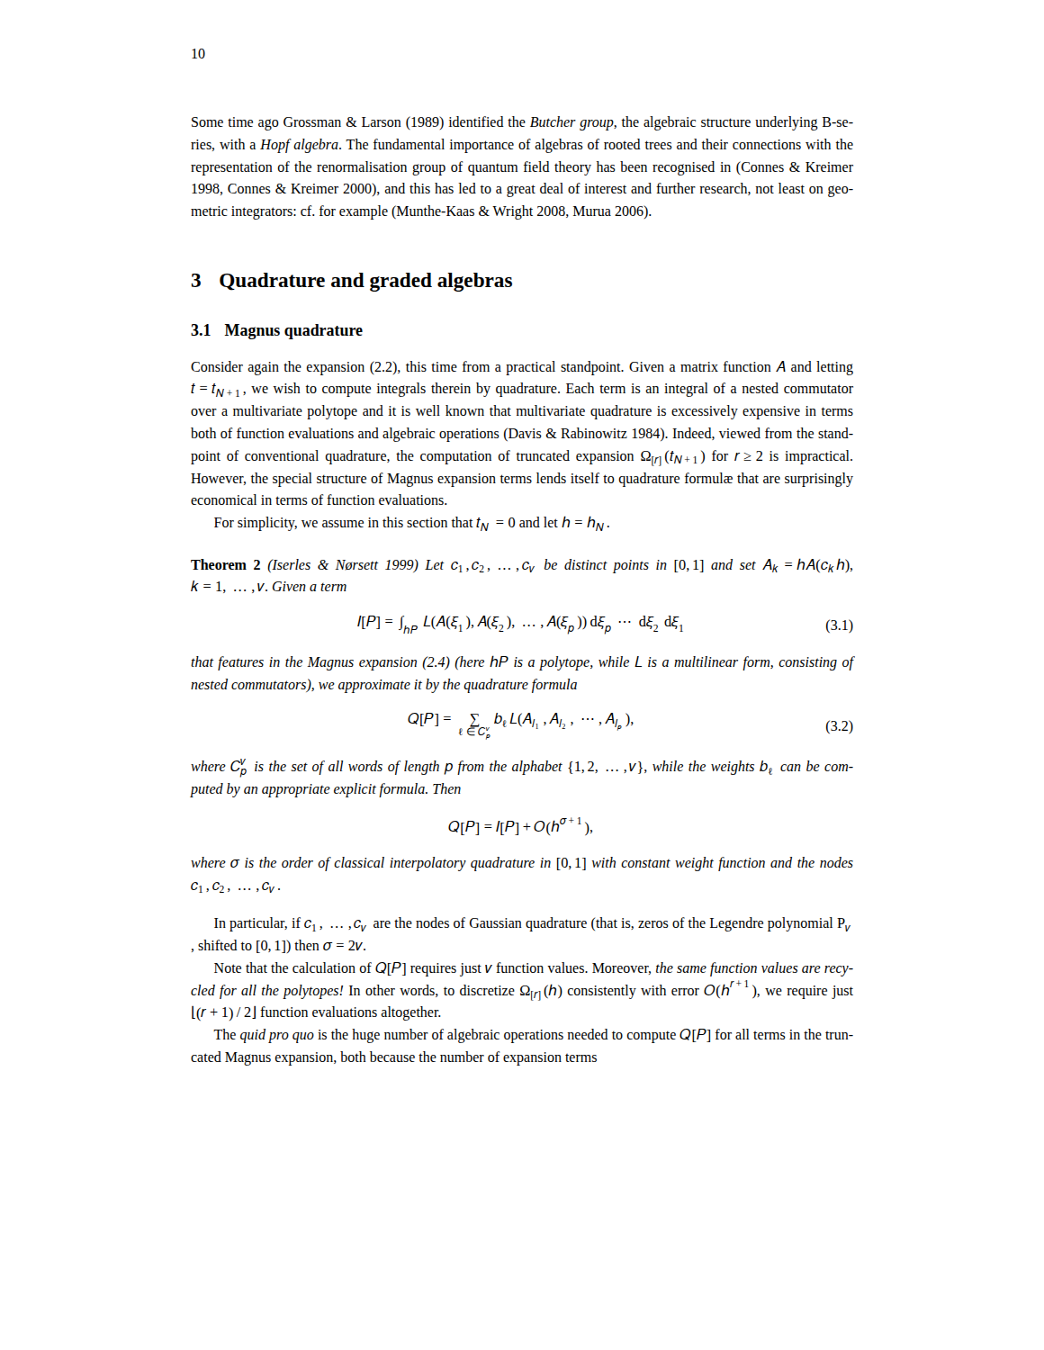10
Some time ago Grossman & Larson (1989) identified the Butcher group, the algebraic structure underlying B-series, with a Hopf algebra. The fundamental importance of algebras of rooted trees and their connections with the representation of the renormalisation group of quantum field theory has been recognised in (Connes & Kreimer 1998, Connes & Kreimer 2000), and this has led to a great deal of interest and further research, not least on geometric integrators: cf. for example (Munthe-Kaas & Wright 2008, Murua 2006).
3 Quadrature and graded algebras
3.1 Magnus quadrature
Consider again the expansion (2.2), this time from a practical standpoint. Given a matrix function A and letting t=tN+1, we wish to compute integrals therein by quadrature. Each term is an integral of a nested commutator over a multivariate polytope and it is well known that multivariate quadrature is excessively expensive in terms both of function evaluations and algebraic operations (Davis & Rabinowitz 1984). Indeed, viewed from the standpoint of conventional quadrature, the computation of truncated expansion Ω[r](tN+1) for r≥2 is impractical. However, the special structure of Magnus expansion terms lends itself to quadrature formulæ that are surprisingly economical in terms of function evaluations.
For simplicity, we assume in this section that tN=0 and let h=hN.
Theorem 2 (Iserles & Nørsett 1999) Let c1,c2,…,cν be distinct points in [0,1] and set Ak=hA(ckh), k=1,…,ν. Given a term
I[P]= ∫hP L(A(ξ1), A(ξ2),…, A(ξp)) dξp ⋯ dξ2 dξ1 (3.1)
that features in the Magnus expansion (2.4) (here hP is a polytope, while L is a multilinear form, consisting of nested commutators), we approximate it by the quadrature formula
Q[P]= ∑ ℓ∈Cpν bℓ L( Al1, Al2, ⋯, Alp ), (3.2)
where Cpν is the set of all words of length p from the alphabet {1,2,…,ν}, while the weights bℓ can be computed by an appropriate explicit formula. Then
Q[P]= I[P]+ O(hσ+1),
where σ is the order of classical interpolatory quadrature in [0,1] with constant weight function and the nodes c1,c2,…,cν.
In particular, if c1,…,cν are the nodes of Gaussian quadrature (that is, zeros of the Legendre polynomial Pν, shifted to [0,1]) then σ=2ν.
Note that the calculation of Q[P] requires just ν function values. Moreover, the same function values are recycled for all the polytopes! In other words, to discretize Ω[r](h) consistently with error O(hr+1), we require just ⌊(r+1)/2⌋ function evaluations altogether.
The quid pro quo is the huge number of algebraic operations needed to compute Q[P] for all terms in the truncated Magnus expansion, both because the number of expansion terms